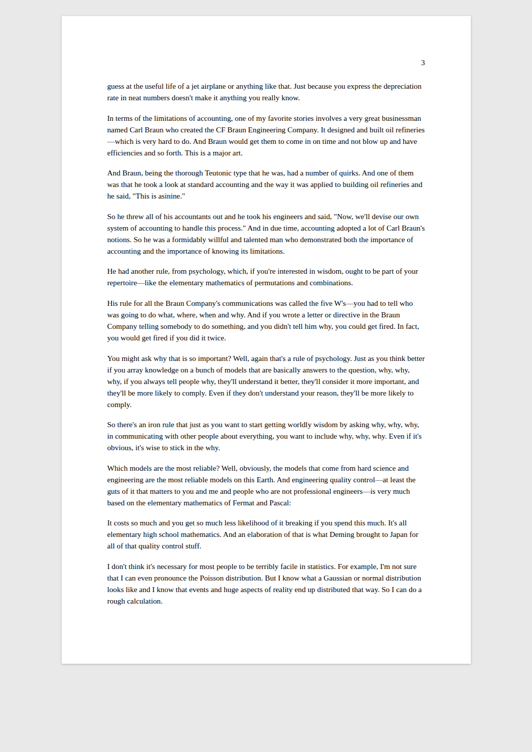3
guess at the useful life of a jet airplane or anything like that. Just because you express the depreciation rate in neat numbers doesn't make it anything you really know.
In terms of the limitations of accounting, one of my favorite stories involves a very great businessman named Carl Braun who created the CF Braun Engineering Company. It designed and built oil refineries—which is very hard to do. And Braun would get them to come in on time and not blow up and have efficiencies and so forth. This is a major art.
And Braun, being the thorough Teutonic type that he was, had a number of quirks. And one of them was that he took a look at standard accounting and the way it was applied to building oil refineries and he said, "This is asinine."
So he threw all of his accountants out and he took his engineers and said, "Now, we'll devise our own system of accounting to handle this process." And in due time, accounting adopted a lot of Carl Braun's notions. So he was a formidably willful and talented man who demonstrated both the importance of accounting and the importance of knowing its limitations.
He had another rule, from psychology, which, if you're interested in wisdom, ought to be part of your repertoire—like the elementary mathematics of permutations and combinations.
His rule for all the Braun Company's communications was called the five W's—you had to tell who was going to do what, where, when and why. And if you wrote a letter or directive in the Braun Company telling somebody to do something, and you didn't tell him why, you could get fired. In fact, you would get fired if you did it twice.
You might ask why that is so important? Well, again that's a rule of psychology. Just as you think better if you array knowledge on a bunch of models that are basically answers to the question, why, why, why, if you always tell people why, they'll understand it better, they'll consider it more important, and they'll be more likely to comply. Even if they don't understand your reason, they'll be more likely to comply.
So there's an iron rule that just as you want to start getting worldly wisdom by asking why, why, why, in communicating with other people about everything, you want to include why, why, why. Even if it's obvious, it's wise to stick in the why.
Which models are the most reliable? Well, obviously, the models that come from hard science and engineering are the most reliable models on this Earth. And engineering quality control—at least the guts of it that matters to you and me and people who are not professional engineers—is very much based on the elementary mathematics of Fermat and Pascal:
It costs so much and you get so much less likelihood of it breaking if you spend this much. It's all elementary high school mathematics. And an elaboration of that is what Deming brought to Japan for all of that quality control stuff.
I don't think it's necessary for most people to be terribly facile in statistics. For example, I'm not sure that I can even pronounce the Poisson distribution. But I know what a Gaussian or normal distribution looks like and I know that events and huge aspects of reality end up distributed that way. So I can do a rough calculation.